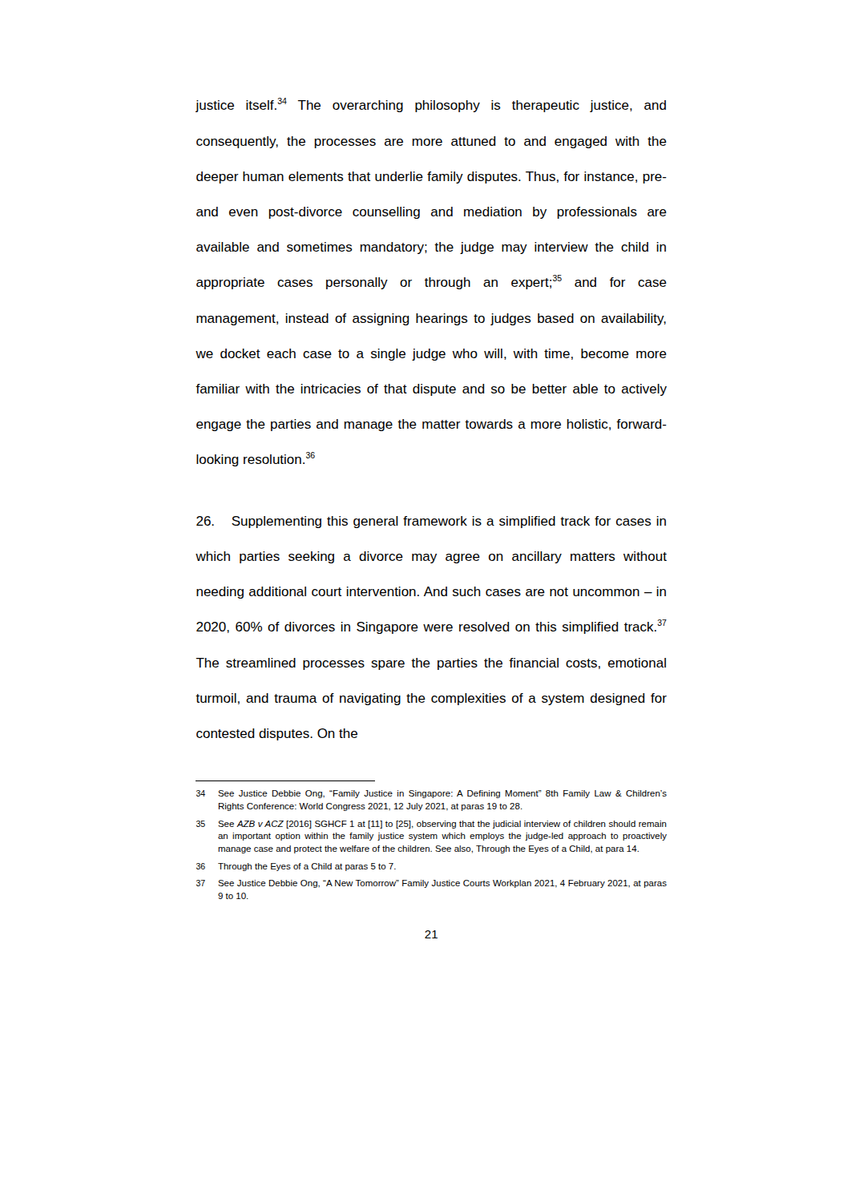justice itself.34 The overarching philosophy is therapeutic justice, and consequently, the processes are more attuned to and engaged with the deeper human elements that underlie family disputes. Thus, for instance, pre- and even post-divorce counselling and mediation by professionals are available and sometimes mandatory; the judge may interview the child in appropriate cases personally or through an expert;35 and for case management, instead of assigning hearings to judges based on availability, we docket each case to a single judge who will, with time, become more familiar with the intricacies of that dispute and so be better able to actively engage the parties and manage the matter towards a more holistic, forward-looking resolution.36
26. Supplementing this general framework is a simplified track for cases in which parties seeking a divorce may agree on ancillary matters without needing additional court intervention. And such cases are not uncommon – in 2020, 60% of divorces in Singapore were resolved on this simplified track.37 The streamlined processes spare the parties the financial costs, emotional turmoil, and trauma of navigating the complexities of a system designed for contested disputes. On the
34
See Justice Debbie Ong, “Family Justice in Singapore: A Defining Moment” 8th Family Law & Children’s Rights Conference: World Congress 2021, 12 July 2021, at paras 19 to 28.
35
See AZB v ACZ [2016] SGHCF 1 at [11] to [25], observing that the judicial interview of children should remain an important option within the family justice system which employs the judge-led approach to proactively manage case and protect the welfare of the children. See also, Through the Eyes of a Child, at para 14.
36
Through the Eyes of a Child at paras 5 to 7.
37
See Justice Debbie Ong, “A New Tomorrow” Family Justice Courts Workplan 2021, 4 February 2021, at paras 9 to 10.
21